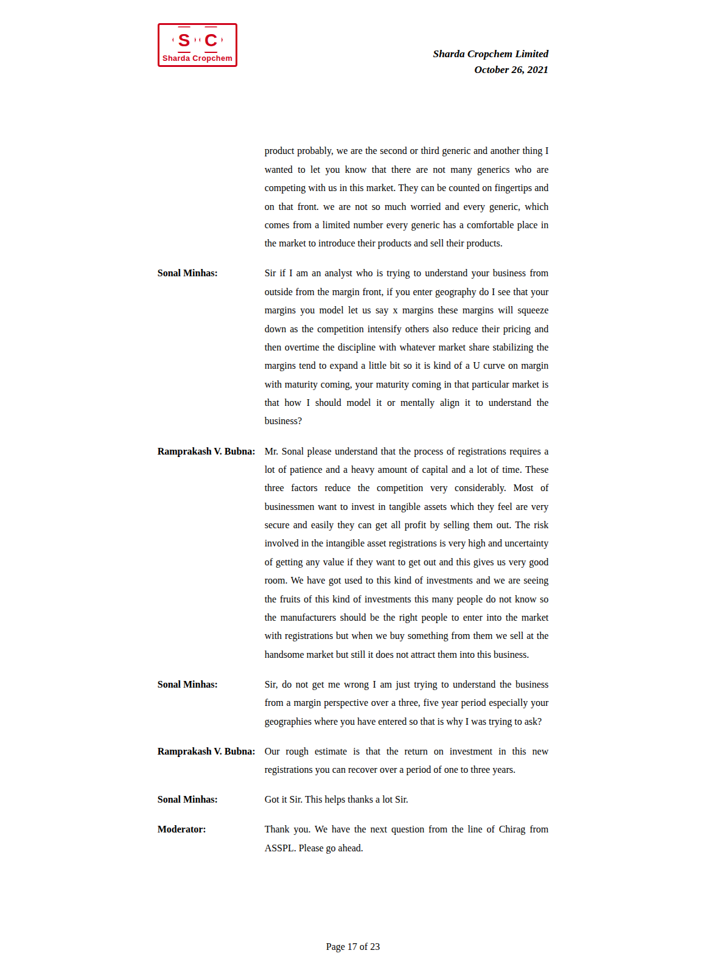S C Sharda Cropchem
Sharda Cropchem Limited
October 26, 2021
| | product probably, we are the second or third generic and another thing I wanted to let you know that there are not many generics who are competing with us in this market. They can be counted on fingertips and on that front. we are not so much worried and every generic, which comes from a limited number every generic has a comfortable place in the market to introduce their products and sell their products. |
| Sonal Minhas: | Sir if I am an analyst who is trying to understand your business from outside from the margin front, if you enter geography do I see that your margins you model let us say x margins these margins will squeeze down as the competition intensify others also reduce their pricing and then overtime the discipline with whatever market share stabilizing the margins tend to expand a little bit so it is kind of a U curve on margin with maturity coming, your maturity coming in that particular market is that how I should model it or mentally align it to understand the business? |
| Ramprakash V. Bubna: | Mr. Sonal please understand that the process of registrations requires a lot of patience and a heavy amount of capital and a lot of time. These three factors reduce the competition very considerably. Most of businessmen want to invest in tangible assets which they feel are very secure and easily they can get all profit by selling them out. The risk involved in the intangible asset registrations is very high and uncertainty of getting any value if they want to get out and this gives us very good room. We have got used to this kind of investments and we are seeing the fruits of this kind of investments this many people do not know so the manufacturers should be the right people to enter into the market with registrations but when we buy something from them we sell at the handsome market but still it does not attract them into this business. |
| Sonal Minhas: | Sir, do not get me wrong I am just trying to understand the business from a margin perspective over a three, five year period especially your geographies where you have entered so that is why I was trying to ask? |
| Ramprakash V. Bubna: | Our rough estimate is that the return on investment in this new registrations you can recover over a period of one to three years. |
| Sonal Minhas: | Got it Sir. This helps thanks a lot Sir. |
| Moderator: | Thank you. We have the next question from the line of Chirag from ASSPL. Please go ahead. |
Page 17 of 23